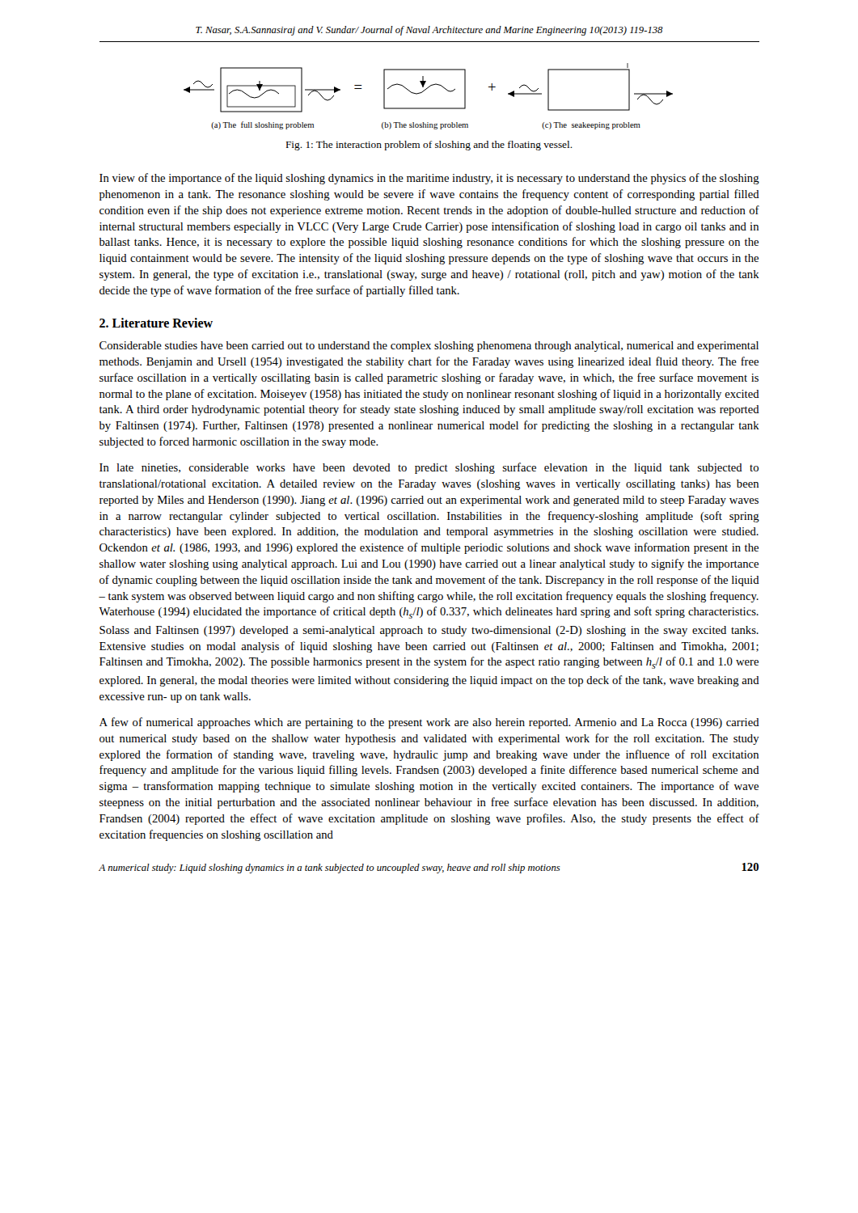T. Nasar, S.A.Sannasiraj and V. Sundar/ Journal of Naval Architecture and Marine Engineering 10(2013) 119-138
(a) The full sloshing problem
=
(b) The sloshing problem
+
(c) The seakeeping problem
Fig. 1: The interaction problem of sloshing and the floating vessel.
In view of the importance of the liquid sloshing dynamics in the maritime industry, it is necessary to understand the physics of the sloshing phenomenon in a tank. The resonance sloshing would be severe if wave contains the frequency content of corresponding partial filled condition even if the ship does not experience extreme motion. Recent trends in the adoption of double-hulled structure and reduction of internal structural members especially in VLCC (Very Large Crude Carrier) pose intensification of sloshing load in cargo oil tanks and in ballast tanks. Hence, it is necessary to explore the possible liquid sloshing resonance conditions for which the sloshing pressure on the liquid containment would be severe. The intensity of the liquid sloshing pressure depends on the type of sloshing wave that occurs in the system. In general, the type of excitation i.e., translational (sway, surge and heave) / rotational (roll, pitch and yaw) motion of the tank decide the type of wave formation of the free surface of partially filled tank.
2. Literature Review
Considerable studies have been carried out to understand the complex sloshing phenomena through analytical, numerical and experimental methods. Benjamin and Ursell (1954) investigated the stability chart for the Faraday waves using linearized ideal fluid theory. The free surface oscillation in a vertically oscillating basin is called parametric sloshing or faraday wave, in which, the free surface movement is normal to the plane of excitation. Moiseyev (1958) has initiated the study on nonlinear resonant sloshing of liquid in a horizontally excited tank. A third order hydrodynamic potential theory for steady state sloshing induced by small amplitude sway/roll excitation was reported by Faltinsen (1974). Further, Faltinsen (1978) presented a nonlinear numerical model for predicting the sloshing in a rectangular tank subjected to forced harmonic oscillation in the sway mode.
In late nineties, considerable works have been devoted to predict sloshing surface elevation in the liquid tank subjected to translational/rotational excitation. A detailed review on the Faraday waves (sloshing waves in vertically oscillating tanks) has been reported by Miles and Henderson (1990). Jiang et al. (1996) carried out an experimental work and generated mild to steep Faraday waves in a narrow rectangular cylinder subjected to vertical oscillation. Instabilities in the frequency-sloshing amplitude (soft spring characteristics) have been explored. In addition, the modulation and temporal asymmetries in the sloshing oscillation were studied. Ockendon et al. (1986, 1993, and 1996) explored the existence of multiple periodic solutions and shock wave information present in the shallow water sloshing using analytical approach. Lui and Lou (1990) have carried out a linear analytical study to signify the importance of dynamic coupling between the liquid oscillation inside the tank and movement of the tank. Discrepancy in the roll response of the liquid – tank system was observed between liquid cargo and non shifting cargo while, the roll excitation frequency equals the sloshing frequency. Waterhouse (1994) elucidated the importance of critical depth (hs/l) of 0.337, which delineates hard spring and soft spring characteristics. Solass and Faltinsen (1997) developed a semi-analytical approach to study two-dimensional (2-D) sloshing in the sway excited tanks. Extensive studies on modal analysis of liquid sloshing have been carried out (Faltinsen et al., 2000; Faltinsen and Timokha, 2001; Faltinsen and Timokha, 2002). The possible harmonics present in the system for the aspect ratio ranging between hs/l of 0.1 and 1.0 were explored. In general, the modal theories were limited without considering the liquid impact on the top deck of the tank, wave breaking and excessive run- up on tank walls.
A few of numerical approaches which are pertaining to the present work are also herein reported. Armenio and La Rocca (1996) carried out numerical study based on the shallow water hypothesis and validated with experimental work for the roll excitation. The study explored the formation of standing wave, traveling wave, hydraulic jump and breaking wave under the influence of roll excitation frequency and amplitude for the various liquid filling levels. Frandsen (2003) developed a finite difference based numerical scheme and sigma – transformation mapping technique to simulate sloshing motion in the vertically excited containers. The importance of wave steepness on the initial perturbation and the associated nonlinear behaviour in free surface elevation has been discussed. In addition, Frandsen (2004) reported the effect of wave excitation amplitude on sloshing wave profiles. Also, the study presents the effect of excitation frequencies on sloshing oscillation and
A numerical study: Liquid sloshing dynamics in a tank subjected to uncoupled sway, heave and roll ship motions 120